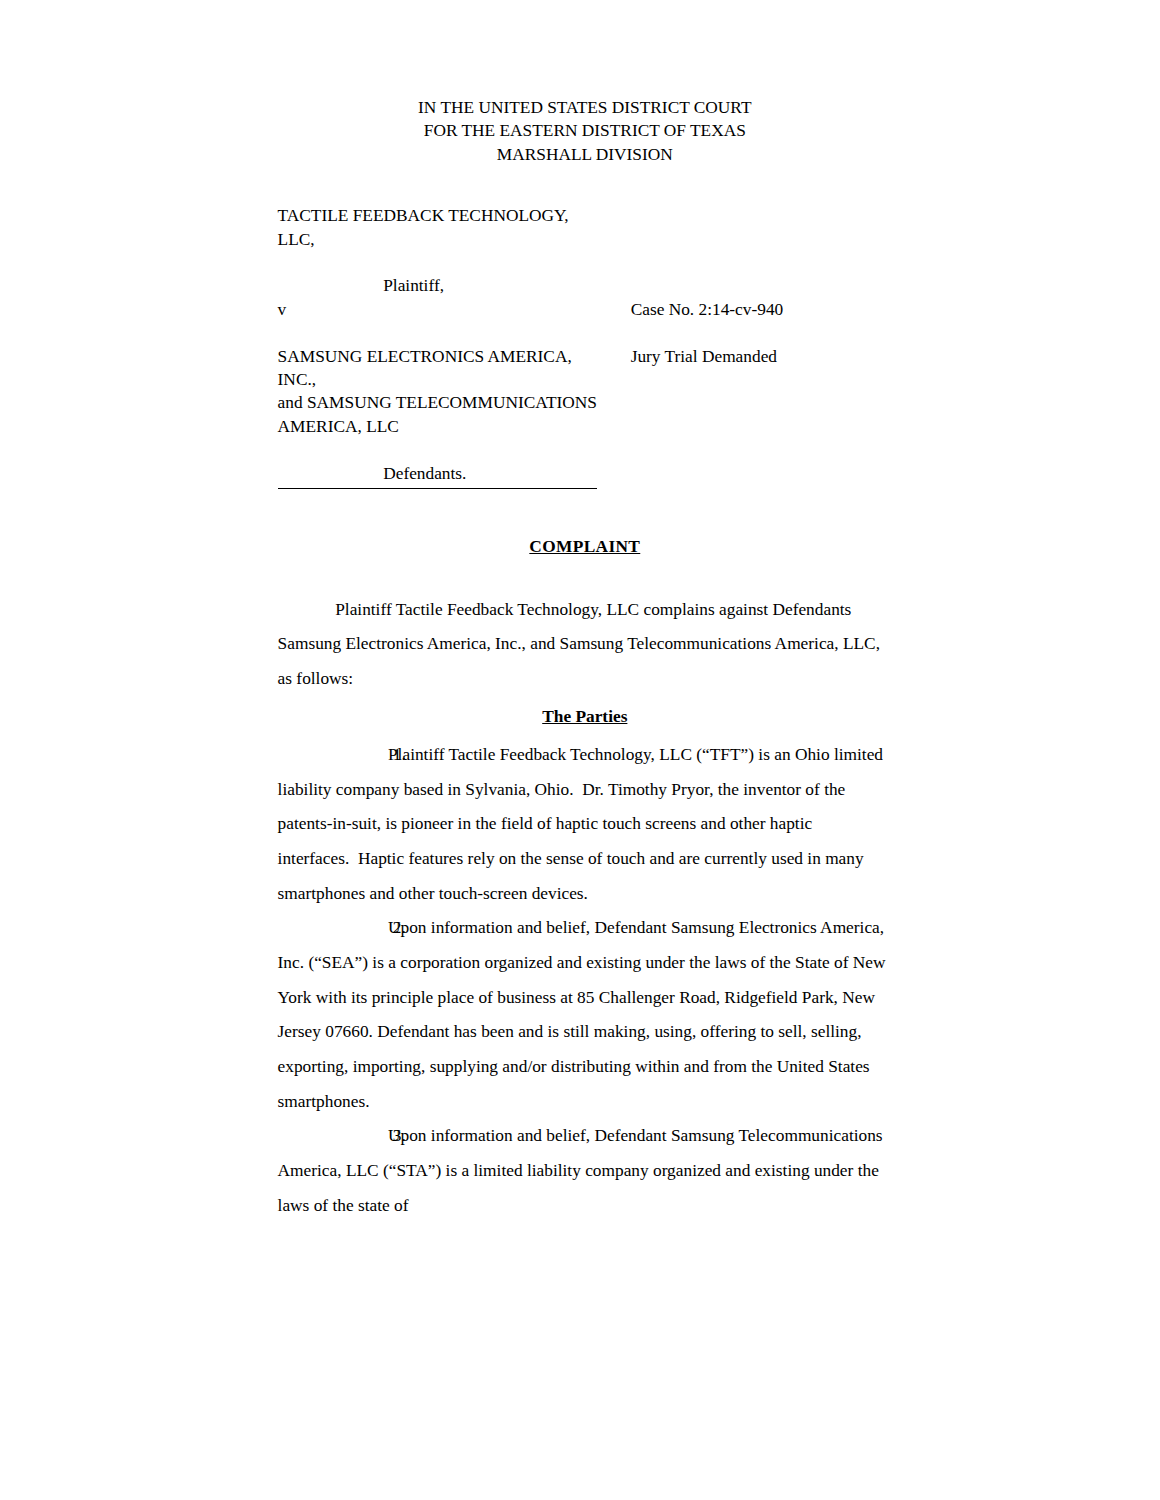IN THE UNITED STATES DISTRICT COURT
FOR THE EASTERN DISTRICT OF TEXAS
MARSHALL DIVISION
| TACTILE FEEDBACK TECHNOLOGY, LLC, Plaintiff, | |
| v | Case No. 2:14-cv-940 |
| SAMSUNG ELECTRONICS AMERICA, INC., and SAMSUNG TELECOMMUNICATIONS AMERICA, LLC | Jury Trial Demanded |
| Defendants. | |
COMPLAINT
Plaintiff Tactile Feedback Technology, LLC complains against Defendants Samsung Electronics America, Inc., and Samsung Telecommunications America, LLC, as follows:
The Parties
1. Plaintiff Tactile Feedback Technology, LLC (“TFT”) is an Ohio limited liability company based in Sylvania, Ohio. Dr. Timothy Pryor, the inventor of the patents-in-suit, is pioneer in the field of haptic touch screens and other haptic interfaces. Haptic features rely on the sense of touch and are currently used in many smartphones and other touch-screen devices.
2. Upon information and belief, Defendant Samsung Electronics America, Inc. (“SEA”) is a corporation organized and existing under the laws of the State of New York with its principle place of business at 85 Challenger Road, Ridgefield Park, New Jersey 07660. Defendant has been and is still making, using, offering to sell, selling, exporting, importing, supplying and/or distributing within and from the United States smartphones.
3. Upon information and belief, Defendant Samsung Telecommunications America, LLC (“STA”) is a limited liability company organized and existing under the laws of the state of